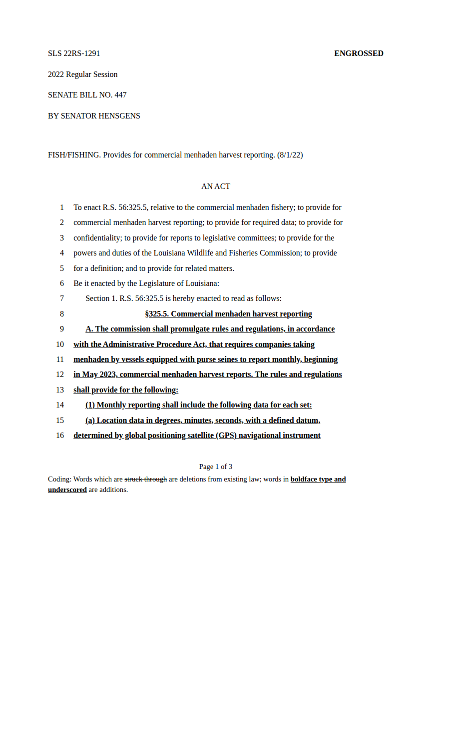SLS 22RS-1291 ENGROSSED
2022 Regular Session
SENATE BILL NO. 447
BY SENATOR HENSGENS
FISH/FISHING. Provides for commercial menhaden harvest reporting. (8/1/22)
AN ACT
To enact R.S. 56:325.5, relative to the commercial menhaden fishery; to provide for
commercial menhaden harvest reporting; to provide for required data; to provide for
confidentiality; to provide for reports to legislative committees; to provide for the
powers and duties of the Louisiana Wildlife and Fisheries Commission; to provide
for a definition; and to provide for related matters.
Be it enacted by the Legislature of Louisiana:
Section 1. R.S. 56:325.5 is hereby enacted to read as follows:
§325.5. Commercial menhaden harvest reporting
A. The commission shall promulgate rules and regulations, in accordance
with the Administrative Procedure Act, that requires companies taking
menhaden by vessels equipped with purse seines to report monthly, beginning
in May 2023, commercial menhaden harvest reports. The rules and regulations
shall provide for the following:
(1) Monthly reporting shall include the following data for each set:
(a) Location data in degrees, minutes, seconds, with a defined datum,
determined by global positioning satellite (GPS) navigational instrument
Page 1 of 3
Coding: Words which are struck through are deletions from existing law; words in boldface type and underscored are additions.